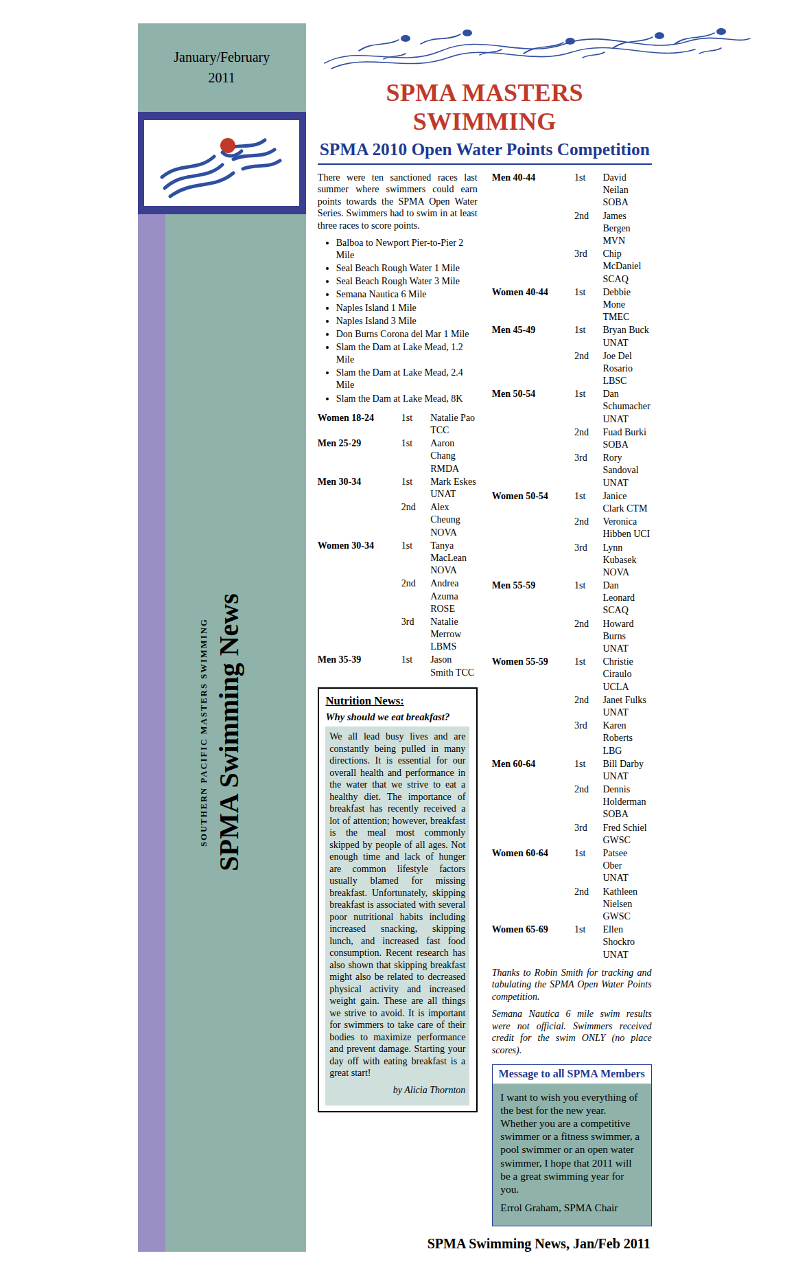January/February
2011
SOUTHERN PACIFIC MASTERS SWIMMING
SPMA Swimming News
SPMA MASTERS SWIMMING
SPMA 2010 Open Water Points Competition
There were ten sanctioned races last summer where swimmers could earn points towards the SPMA Open Water Series. Swimmers had to swim in at least three races to score points.
Balboa to Newport Pier-to-Pier 2 Mile
Seal Beach Rough Water 1 Mile
Seal Beach Rough Water 3 Mile
Semana Nautica 6 Mile
Naples Island 1 Mile
Naples Island 3 Mile
Don Burns Corona del Mar 1 Mile
Slam the Dam at Lake Mead, 1.2 Mile
Slam the Dam at Lake Mead, 2.4 Mile
Slam the Dam at Lake Mead, 8K
| Women 18-24 | 1st | Natalie Pao TCC |
| Men 25-29 | 1st | Aaron Chang RMDA |
| Men 30-34 | 1st | Mark Eskes UNAT |
| | 2nd | Alex Cheung NOVA |
| Women 30-34 | 1st | Tanya MacLean NOVA |
| | 2nd | Andrea Azuma ROSE |
| | 3rd | Natalie Merrow LBMS |
| Men 35-39 | 1st | Jason Smith TCC |
Nutrition News:
Why should we eat breakfast?
We all lead busy lives and are constantly being pulled in many directions. It is essential for our overall health and performance in the water that we strive to eat a healthy diet. The importance of breakfast has recently received a lot of attention; however, breakfast is the meal most commonly skipped by people of all ages. Not enough time and lack of hunger are common lifestyle factors usually blamed for missing breakfast. Unfortunately, skipping breakfast is associated with several poor nutritional habits including increased snacking, skipping lunch, and increased fast food consumption. Recent research has also shown that skipping breakfast might also be related to decreased physical activity and increased weight gain. These are all things we strive to avoid. It is important for swimmers to take care of their bodies to maximize performance and prevent damage. Starting your day off with eating breakfast is a great start!
by Alicia Thornton
| Men 40-44 | 1st | David Neilan SOBA |
| | 2nd | James Bergen MVN |
| | 3rd | Chip McDaniel SCAQ |
| Women 40-44 | 1st | Debbie Mone TMEC |
| Men 45-49 | 1st | Bryan Buck UNAT |
| | 2nd | Joe Del Rosario LBSC |
| Men 50-54 | 1st | Dan Schumacher UNAT |
| | 2nd | Fuad Burki SOBA |
| | 3rd | Rory Sandoval UNAT |
| Women 50-54 | 1st | Janice Clark CTM |
| | 2nd | Veronica Hibben UCI |
| | 3rd | Lynn Kubasek NOVA |
| Men 55-59 | 1st | Dan Leonard SCAQ |
| | 2nd | Howard Burns UNAT |
| Women 55-59 | 1st | Christie Ciraulo UCLA |
| | 2nd | Janet Fulks UNAT |
| | 3rd | Karen Roberts LBG |
| Men 60-64 | 1st | Bill Darby UNAT |
| | 2nd | Dennis Holderman SOBA |
| | 3rd | Fred Schiel GWSC |
| Women 60-64 | 1st | Patsee Ober UNAT |
| | 2nd | Kathleen Nielsen GWSC |
| Women 65-69 | 1st | Ellen Shockro UNAT |
Thanks to Robin Smith for tracking and tabulating the SPMA Open Water Points competition.
Semana Nautica 6 mile swim results were not official. Swimmers received credit for the swim ONLY (no place scores).
Message to all SPMA Members
I want to wish you everything of the best for the new year. Whether you are a competitive swimmer or a fitness swimmer, a pool swimmer or an open water swimmer, I hope that 2011 will be a great swimming year for you.
Errol Graham, SPMA Chair
SPMA Swimming News, Jan/Feb 2011